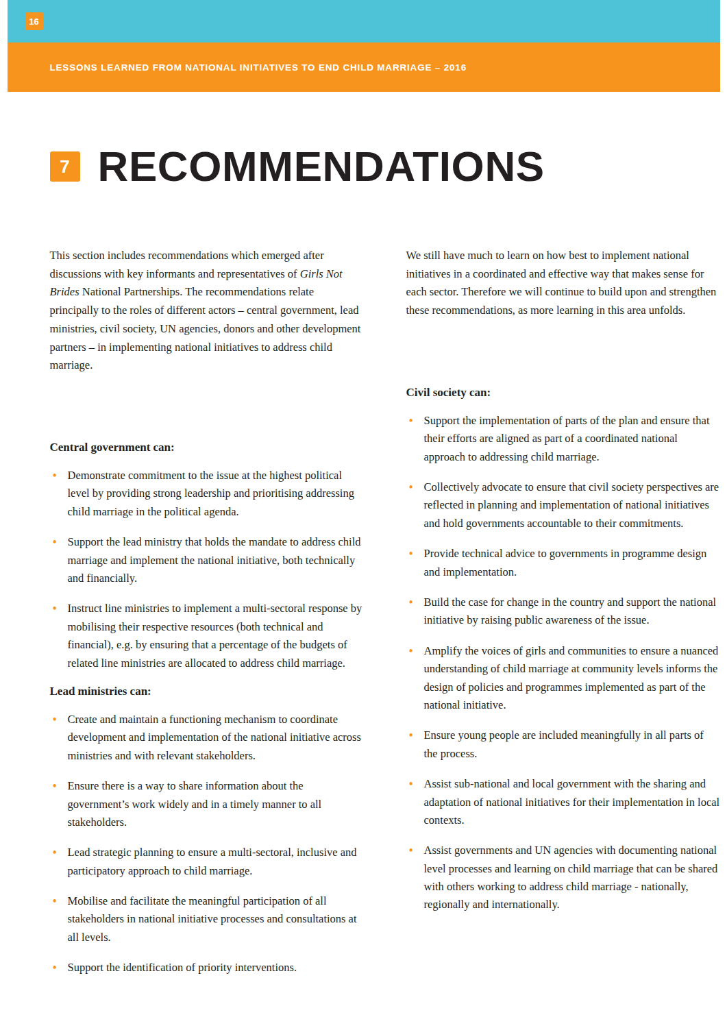16
Lessons learned from national initiatives to end child marriage – 2016
7
Recommendations
This section includes recommendations which emerged after discussions with key informants and representatives of Girls Not Brides National Partnerships. The recommendations relate principally to the roles of different actors – central government, lead ministries, civil society, UN agencies, donors and other development partners – in implementing national initiatives to address child marriage.
Central government can:
Demonstrate commitment to the issue at the highest political level by providing strong leadership and prioritising addressing child marriage in the political agenda.
Support the lead ministry that holds the mandate to address child marriage and implement the national initiative, both technically and financially.
Instruct line ministries to implement a multi-sectoral response by mobilising their respective resources (both technical and financial), e.g. by ensuring that a percentage of the budgets of related line ministries are allocated to address child marriage.
Lead ministries can:
Create and maintain a functioning mechanism to coordinate development and implementation of the national initiative across ministries and with relevant stakeholders.
Ensure there is a way to share information about the government’s work widely and in a timely manner to all stakeholders.
Lead strategic planning to ensure a multi-sectoral, inclusive and participatory approach to child marriage.
Mobilise and facilitate the meaningful participation of all stakeholders in national initiative processes and consultations at all levels.
Support the identification of priority interventions.
We still have much to learn on how best to implement national initiatives in a coordinated and effective way that makes sense for each sector. Therefore we will continue to build upon and strengthen these recommendations, as more learning in this area unfolds.
Civil society can:
Support the implementation of parts of the plan and ensure that their efforts are aligned as part of a coordinated national approach to addressing child marriage.
Collectively advocate to ensure that civil society perspectives are reflected in planning and implementation of national initiatives and hold governments accountable to their commitments.
Provide technical advice to governments in programme design and implementation.
Build the case for change in the country and support the national initiative by raising public awareness of the issue.
Amplify the voices of girls and communities to ensure a nuanced understanding of child marriage at community levels informs the design of policies and programmes implemented as part of the national initiative.
Ensure young people are included meaningfully in all parts of the process.
Assist sub-national and local government with the sharing and adaptation of national initiatives for their implementation in local contexts.
Assist governments and UN agencies with documenting national level processes and learning on child marriage that can be shared with others working to address child marriage - nationally, regionally and internationally.